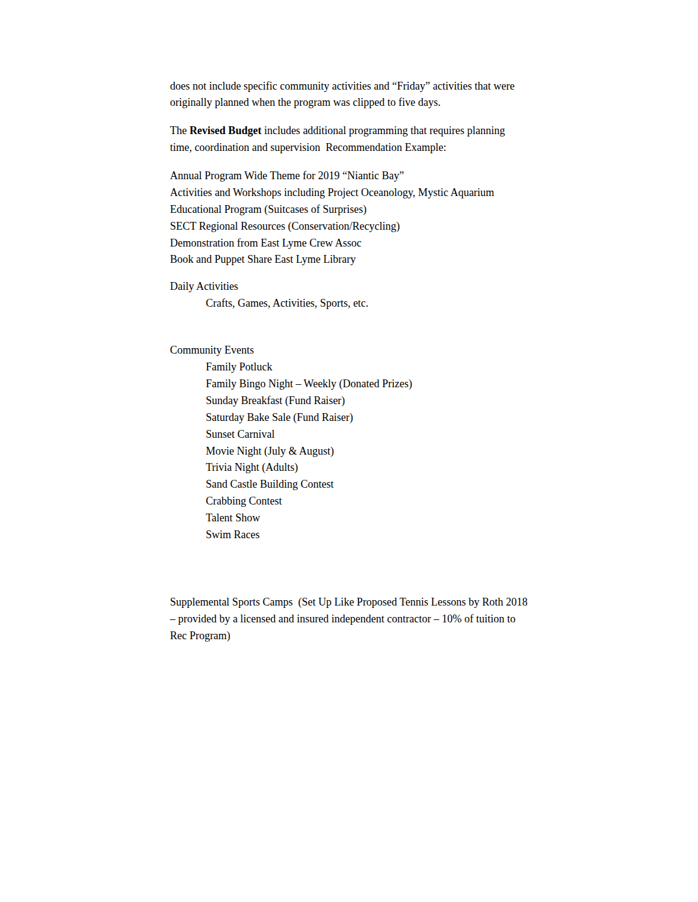does not include specific community activities and “Friday” activities that were originally planned when the program was clipped to five days.
The Revised Budget includes additional programming that requires planning time, coordination and supervision Recommendation Example:
Annual Program Wide Theme for 2019 “Niantic Bay”
Activities and Workshops including Project Oceanology, Mystic Aquarium Educational Program (Suitcases of Surprises)
SECT Regional Resources (Conservation/Recycling)
Demonstration from East Lyme Crew Assoc
Book and Puppet Share East Lyme Library
Daily Activities
Crafts, Games, Activities, Sports, etc.
Community Events
Family Potluck
Family Bingo Night – Weekly (Donated Prizes)
Sunday Breakfast (Fund Raiser)
Saturday Bake Sale (Fund Raiser)
Sunset Carnival
Movie Night (July & August)
Trivia Night (Adults)
Sand Castle Building Contest
Crabbing Contest
Talent Show
Swim Races
Supplemental Sports Camps (Set Up Like Proposed Tennis Lessons by Roth 2018 – provided by a licensed and insured independent contractor – 10% of tuition to Rec Program)